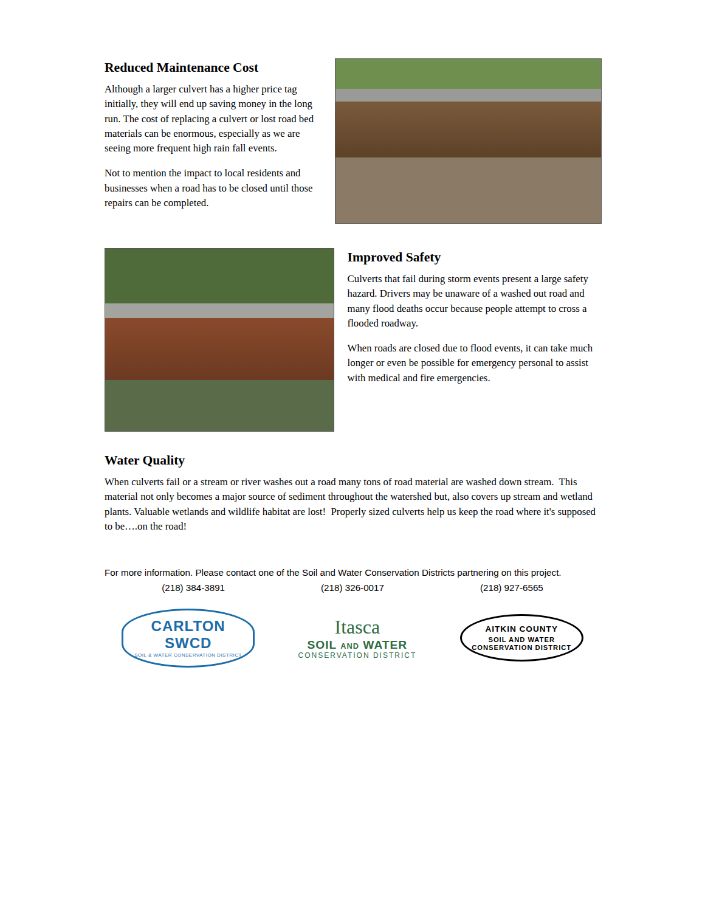Reduced Maintenance Cost
Although a larger culvert has a higher price tag initially, they will end up saving money in the long run. The cost of replacing a culvert or lost road bed materials can be enormous, especially as we are seeing more frequent high rain fall events.
Not to mention the impact to local residents and businesses when a road has to be closed until those repairs can be completed.
Improved Safety
Culverts that fail during storm events present a large safety hazard. Drivers may be unaware of a washed out road and many flood deaths occur because people attempt to cross a flooded roadway.
When roads are closed due to flood events, it can take much longer or even be possible for emergency personal to assist with medical and fire emergencies.
Water Quality
When culverts fail or a stream or river washes out a road many tons of road material are washed down stream. This material not only becomes a major source of sediment throughout the watershed but, also covers up stream and wetland plants. Valuable wetlands and wildlife habitat are lost! Properly sized culverts help us keep the road where it's supposed to be….on the road!
For more information. Please contact one of the Soil and Water Conservation Districts partnering on this project.
(218) 384-3891 (218) 326-0017 (218) 927-6565
CARLTON
SWCD
SOIL & WATER CONSERVATION DISTRICT
Itasca
SOIL AND WATER
CONSERVATION DISTRICT
AITKIN COUNTY
SOIL AND WATER
CONSERVATION DISTRICT